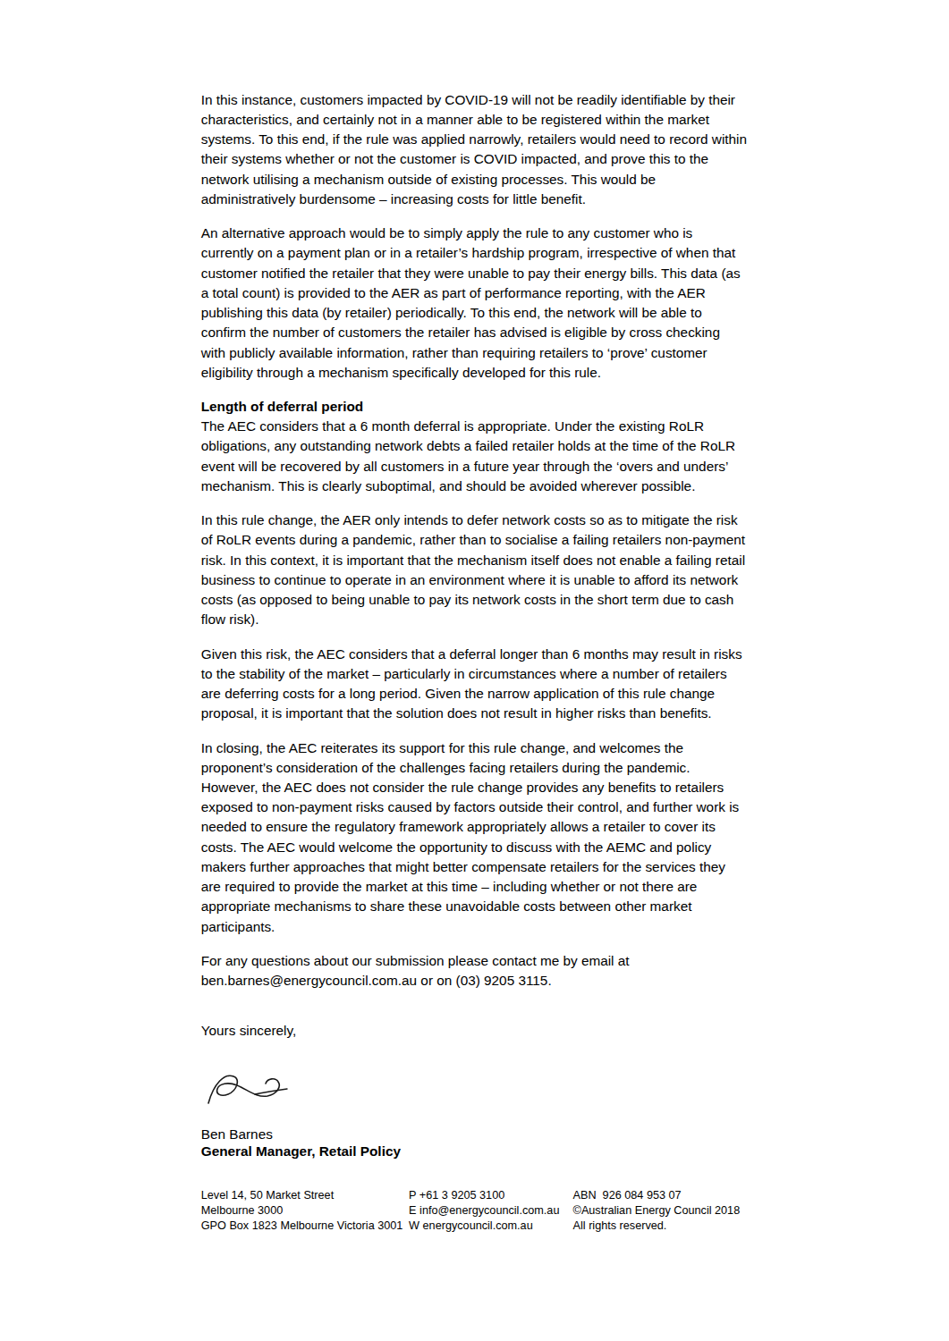In this instance, customers impacted by COVID-19 will not be readily identifiable by their characteristics, and certainly not in a manner able to be registered within the market systems. To this end, if the rule was applied narrowly, retailers would need to record within their systems whether or not the customer is COVID impacted, and prove this to the network utilising a mechanism outside of existing processes. This would be administratively burdensome – increasing costs for little benefit.
An alternative approach would be to simply apply the rule to any customer who is currently on a payment plan or in a retailer’s hardship program, irrespective of when that customer notified the retailer that they were unable to pay their energy bills. This data (as a total count) is provided to the AER as part of performance reporting, with the AER publishing this data (by retailer) periodically. To this end, the network will be able to confirm the number of customers the retailer has advised is eligible by cross checking with publicly available information, rather than requiring retailers to ‘prove’ customer eligibility through a mechanism specifically developed for this rule.
Length of deferral period
The AEC considers that a 6 month deferral is appropriate. Under the existing RoLR obligations, any outstanding network debts a failed retailer holds at the time of the RoLR event will be recovered by all customers in a future year through the ‘overs and unders’ mechanism. This is clearly suboptimal, and should be avoided wherever possible.
In this rule change, the AER only intends to defer network costs so as to mitigate the risk of RoLR events during a pandemic, rather than to socialise a failing retailers non-payment risk. In this context, it is important that the mechanism itself does not enable a failing retail business to continue to operate in an environment where it is unable to afford its network costs (as opposed to being unable to pay its network costs in the short term due to cash flow risk).
Given this risk, the AEC considers that a deferral longer than 6 months may result in risks to the stability of the market – particularly in circumstances where a number of retailers are deferring costs for a long period. Given the narrow application of this rule change proposal, it is important that the solution does not result in higher risks than benefits.
In closing, the AEC reiterates its support for this rule change, and welcomes the proponent’s consideration of the challenges facing retailers during the pandemic. However, the AEC does not consider the rule change provides any benefits to retailers exposed to non-payment risks caused by factors outside their control, and further work is needed to ensure the regulatory framework appropriately allows a retailer to cover its costs. The AEC would welcome the opportunity to discuss with the AEMC and policy makers further approaches that might better compensate retailers for the services they are required to provide the market at this time – including whether or not there are appropriate mechanisms to share these unavoidable costs between other market participants.
For any questions about our submission please contact me by email at ben.barnes@energycouncil.com.au or on (03) 9205 3115.
Yours sincerely,
Ben Barnes
General Manager, Retail Policy
| Level 14, 50 Market Street Melbourne 3000 GPO Box 1823 Melbourne Victoria 3001 | P +61 3 9205 3100 E info@energycouncil.com.au W energycouncil.com.au | ABN 926 084 953 07 ©Australian Energy Council 2018 All rights reserved. |